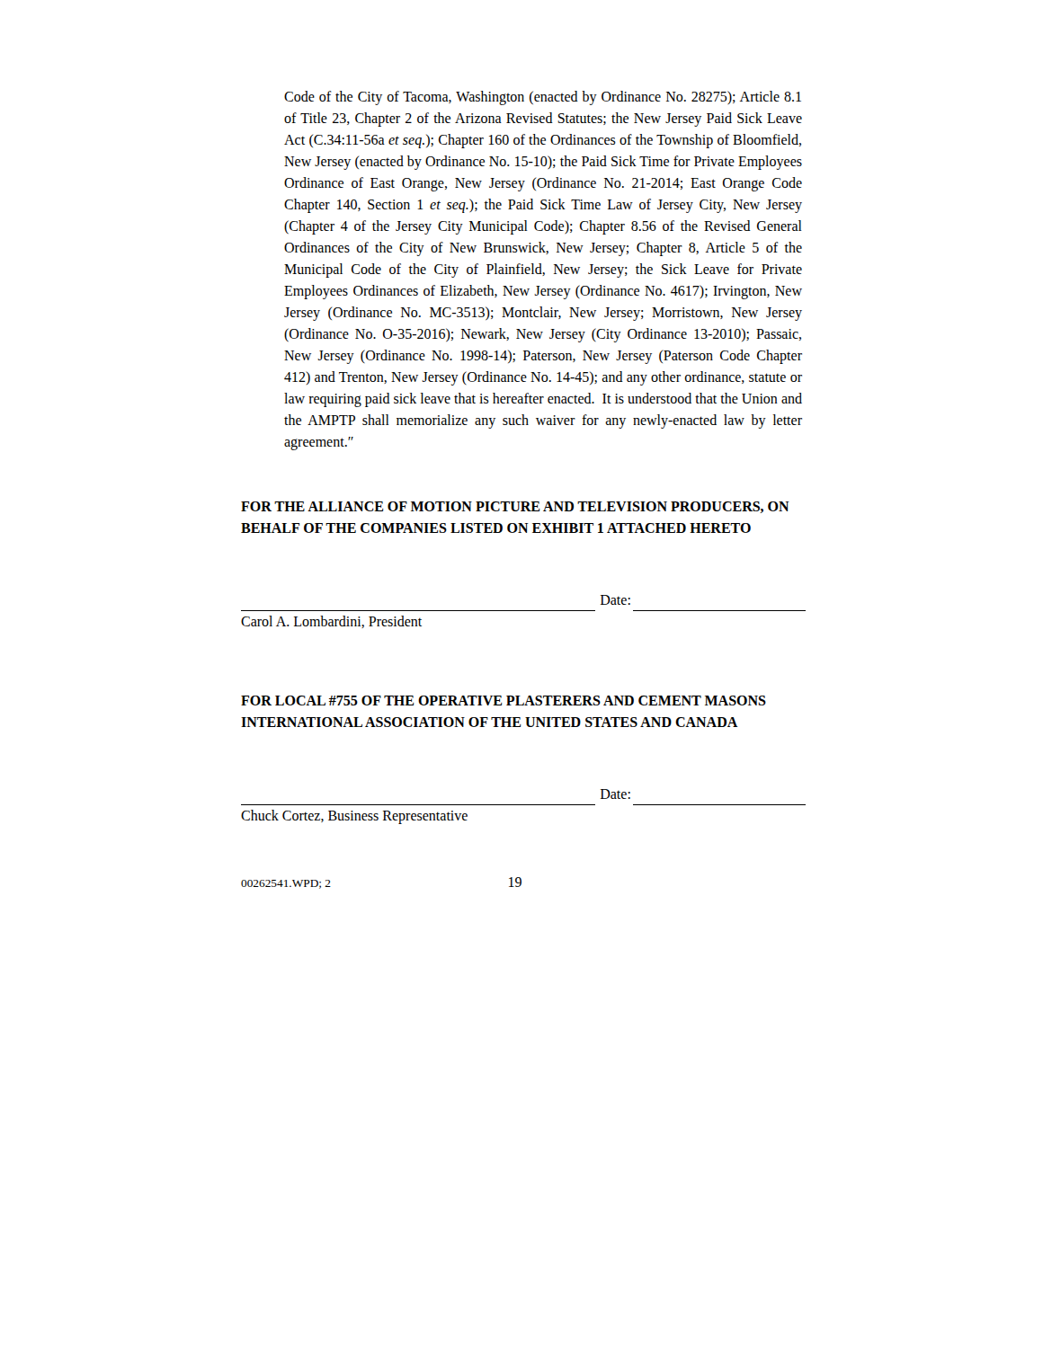Code of the City of Tacoma, Washington (enacted by Ordinance No. 28275); Article 8.1 of Title 23, Chapter 2 of the Arizona Revised Statutes; the New Jersey Paid Sick Leave Act (C.34:11-56a et seq.); Chapter 160 of the Ordinances of the Township of Bloomfield, New Jersey (enacted by Ordinance No. 15-10); the Paid Sick Time for Private Employees Ordinance of East Orange, New Jersey (Ordinance No. 21-2014; East Orange Code Chapter 140, Section 1 et seq.); the Paid Sick Time Law of Jersey City, New Jersey (Chapter 4 of the Jersey City Municipal Code); Chapter 8.56 of the Revised General Ordinances of the City of New Brunswick, New Jersey; Chapter 8, Article 5 of the Municipal Code of the City of Plainfield, New Jersey; the Sick Leave for Private Employees Ordinances of Elizabeth, New Jersey (Ordinance No. 4617); Irvington, New Jersey (Ordinance No. MC-3513); Montclair, New Jersey; Morristown, New Jersey (Ordinance No. O-35-2016); Newark, New Jersey (City Ordinance 13-2010); Passaic, New Jersey (Ordinance No. 1998-14); Paterson, New Jersey (Paterson Code Chapter 412) and Trenton, New Jersey (Ordinance No. 14-45); and any other ordinance, statute or law requiring paid sick leave that is hereafter enacted. It is understood that the Union and the AMPTP shall memorialize any such waiver for any newly-enacted law by letter agreement.″
For the Alliance of Motion Picture and Television Producers, on behalf of the Companies listed on Exhibit 1 attached hereto
Date:
Carol A. Lombardini, President
For Local #755 of the Operative Plasterers and Cement Masons International Association of the United States and Canada
Date:
Chuck Cortez, Business Representative
00262541.WPD; 2 19